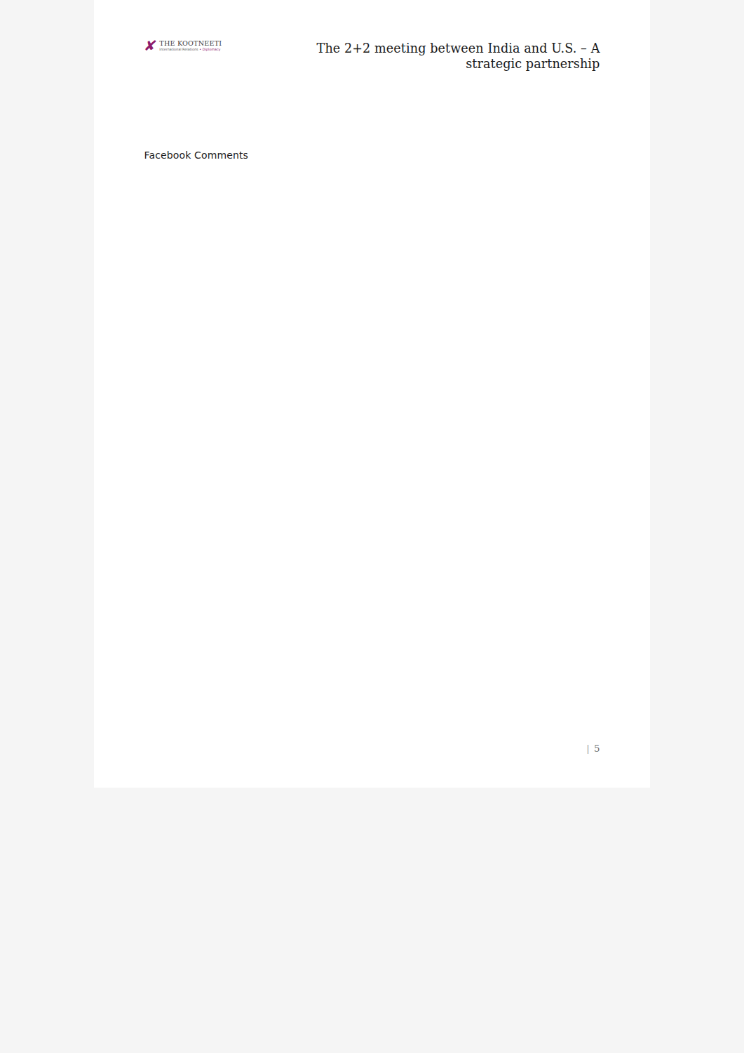✘ THE KOOTNEETI International Relations • Diplomacy
The 2+2 meeting between India and U.S. – A strategic partnership
Facebook Comments
| 5